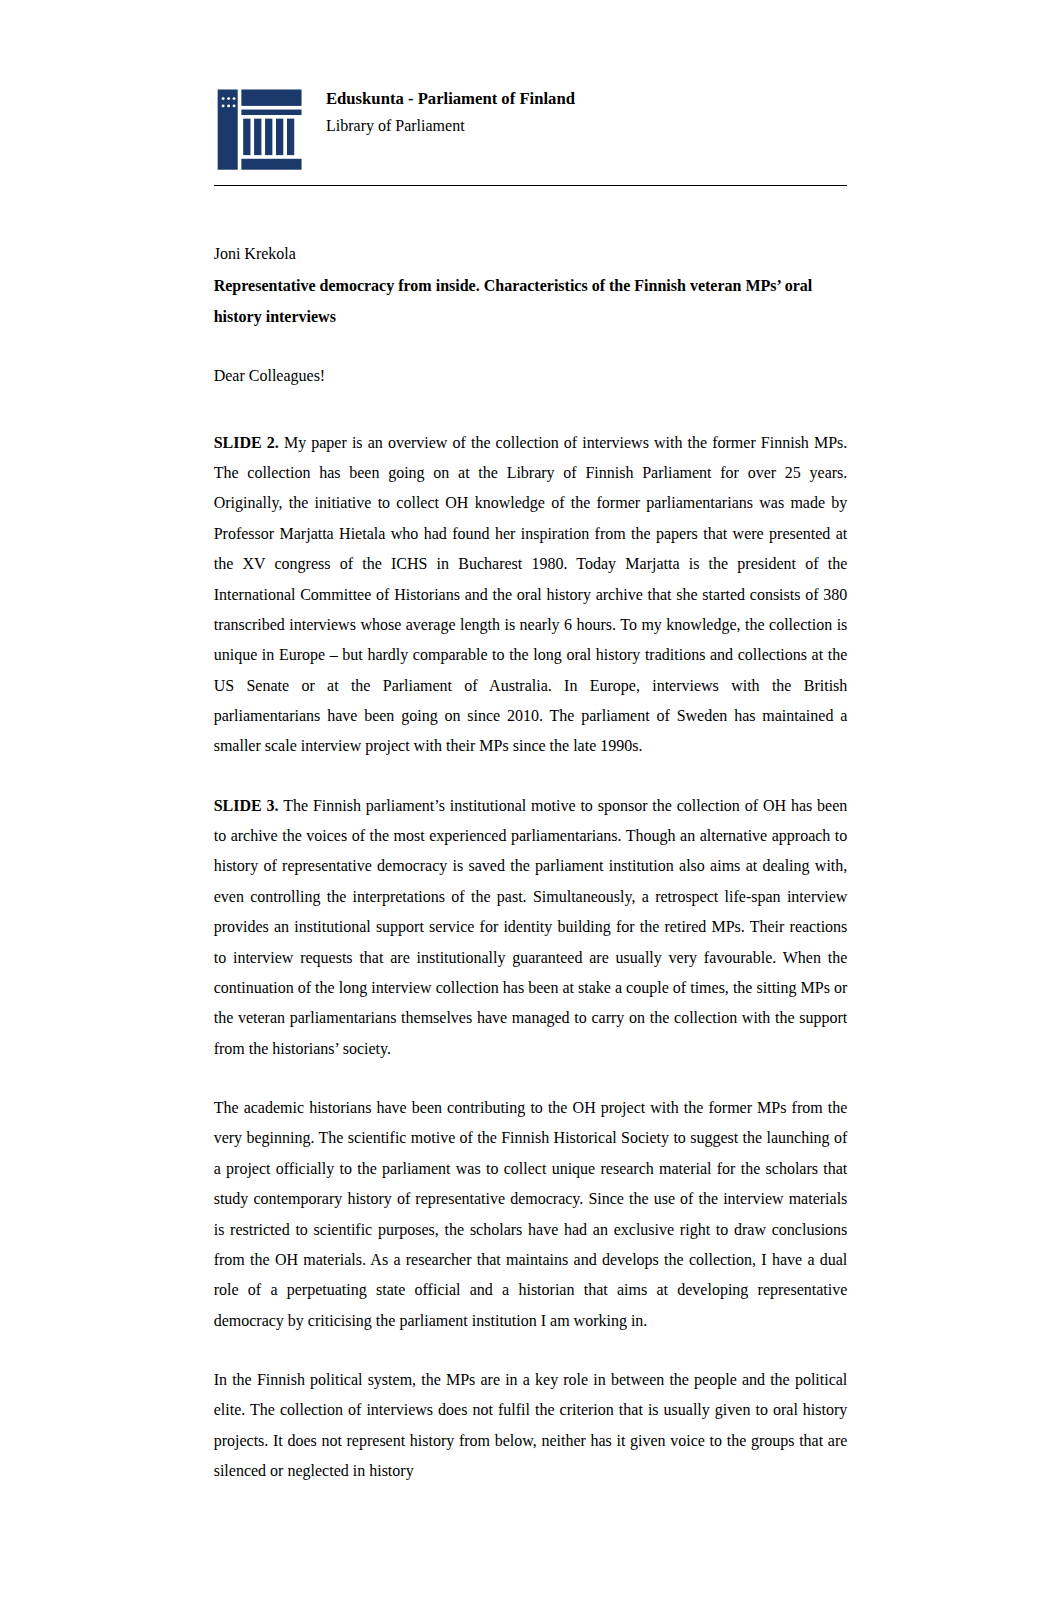Eduskunta - Parliament of Finland
Library of Parliament
Joni Krekola
Representative democracy from inside. Characteristics of the Finnish veteran MPs’ oral history interviews
Dear Colleagues!
SLIDE 2. My paper is an overview of the collection of interviews with the former Finnish MPs. The collection has been going on at the Library of Finnish Parliament for over 25 years. Originally, the initiative to collect OH knowledge of the former parliamentarians was made by Professor Marjatta Hietala who had found her inspiration from the papers that were presented at the XV congress of the ICHS in Bucharest 1980. Today Marjatta is the president of the International Committee of Historians and the oral history archive that she started consists of 380 transcribed interviews whose average length is nearly 6 hours. To my knowledge, the collection is unique in Europe – but hardly comparable to the long oral history traditions and collections at the US Senate or at the Parliament of Australia. In Europe, interviews with the British parliamentarians have been going on since 2010. The parliament of Sweden has maintained a smaller scale interview project with their MPs since the late 1990s.
SLIDE 3. The Finnish parliament’s institutional motive to sponsor the collection of OH has been to archive the voices of the most experienced parliamentarians. Though an alternative approach to history of representative democracy is saved the parliament institution also aims at dealing with, even controlling the interpretations of the past. Simultaneously, a retrospect life-span interview provides an institutional support service for identity building for the retired MPs. Their reactions to interview requests that are institutionally guaranteed are usually very favourable. When the continuation of the long interview collection has been at stake a couple of times, the sitting MPs or the veteran parliamentarians themselves have managed to carry on the collection with the support from the historians’ society.
The academic historians have been contributing to the OH project with the former MPs from the very beginning. The scientific motive of the Finnish Historical Society to suggest the launching of a project officially to the parliament was to collect unique research material for the scholars that study contemporary history of representative democracy. Since the use of the interview materials is restricted to scientific purposes, the scholars have had an exclusive right to draw conclusions from the OH materials. As a researcher that maintains and develops the collection, I have a dual role of a perpetuating state official and a historian that aims at developing representative democracy by criticising the parliament institution I am working in.
In the Finnish political system, the MPs are in a key role in between the people and the political elite. The collection of interviews does not fulfil the criterion that is usually given to oral history projects. It does not represent history from below, neither has it given voice to the groups that are silenced or neglected in history